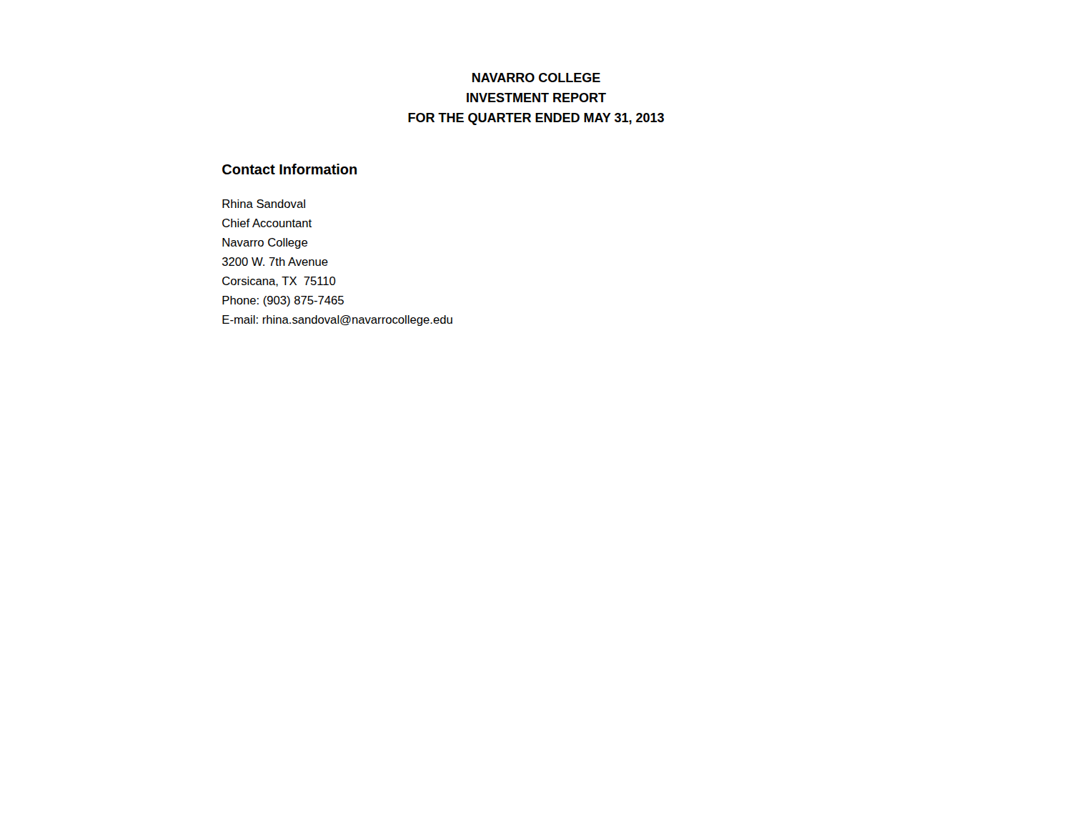NAVARRO COLLEGE
INVESTMENT REPORT
FOR THE QUARTER ENDED MAY 31, 2013
Contact Information
Rhina Sandoval
Chief Accountant
Navarro College
3200 W. 7th Avenue
Corsicana, TX 75110
Phone: (903) 875-7465
E-mail: rhina.sandoval@navarrocollege.edu